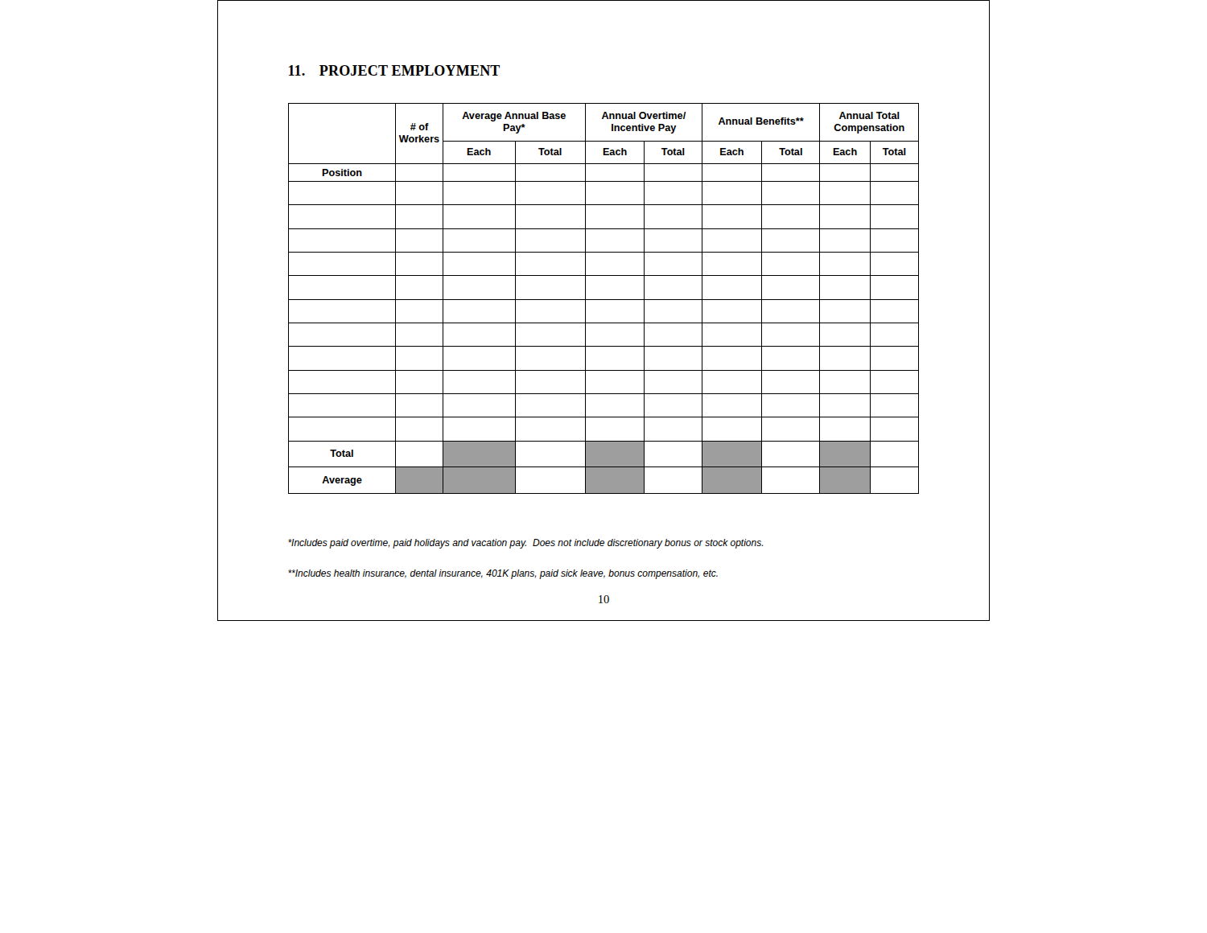11. PROJECT EMPLOYMENT
| | # of Workers | Average Annual Base Pay* | Annual Overtime/ Incentive Pay | Annual Benefits** | Annual Total Compensation |
| --- | --- | --- | --- | --- | --- |
| Each | Total | Each | Total | Each | Total | Each | Total |
| Position | | | | | | | | | |
| Total | | | | | | | | | |
| Average | | | | | | | | | |
*Includes paid overtime, paid holidays and vacation pay. Does not include discretionary bonus or stock options.
**Includes health insurance, dental insurance, 401K plans, paid sick leave, bonus compensation, etc.
10